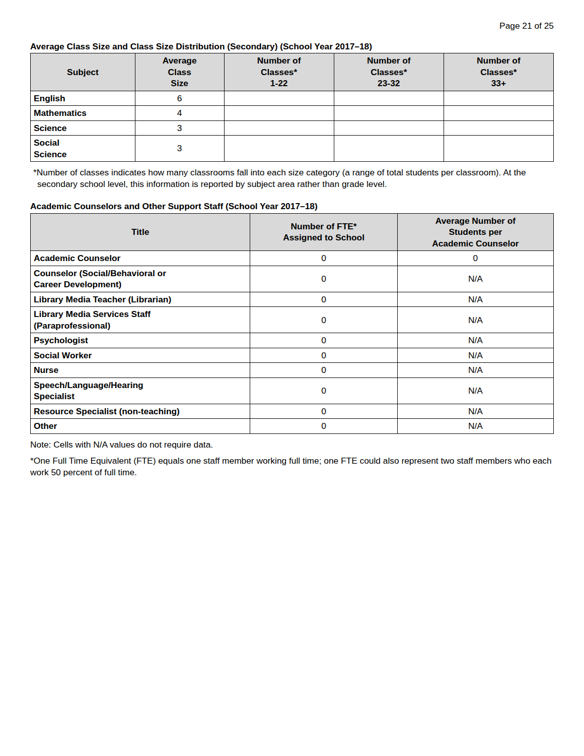Page 21 of 25
Average Class Size and Class Size Distribution (Secondary) (School Year 2017–18)
| Subject | Average Class Size | Number of Classes* 1-22 | Number of Classes* 23-32 | Number of Classes* 33+ |
| --- | --- | --- | --- | --- |
| English | 6 | | | |
| Mathematics | 4 | | | |
| Science | 3 | | | |
| Social Science | 3 | | | |
*Number of classes indicates how many classrooms fall into each size category (a range of total students per classroom). At the secondary school level, this information is reported by subject area rather than grade level.
Academic Counselors and Other Support Staff (School Year 2017–18)
| Title | Number of FTE* Assigned to School | Average Number of Students per Academic Counselor |
| --- | --- | --- |
| Academic Counselor | 0 | 0 |
| Counselor (Social/Behavioral or Career Development) | 0 | N/A |
| Library Media Teacher (Librarian) | 0 | N/A |
| Library Media Services Staff (Paraprofessional) | 0 | N/A |
| Psychologist | 0 | N/A |
| Social Worker | 0 | N/A |
| Nurse | 0 | N/A |
| Speech/Language/Hearing Specialist | 0 | N/A |
| Resource Specialist (non-teaching) | 0 | N/A |
| Other | 0 | N/A |
Note: Cells with N/A values do not require data.
*One Full Time Equivalent (FTE) equals one staff member working full time; one FTE could also represent two staff members who each work 50 percent of full time.